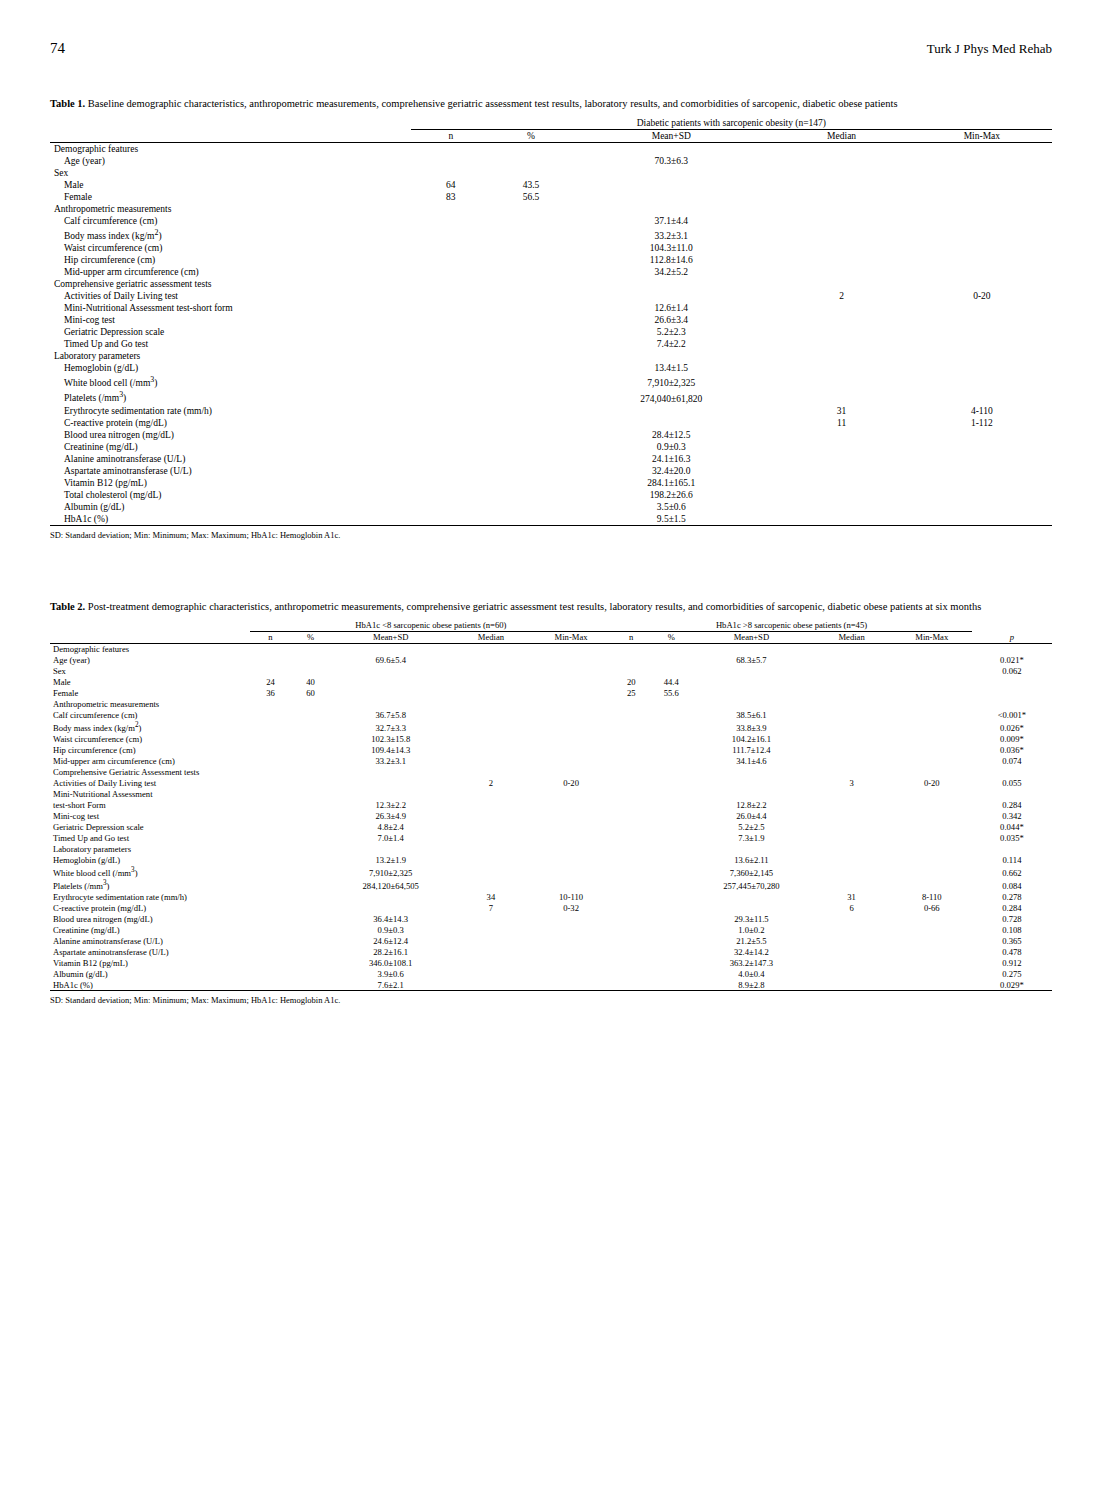74
Turk J Phys Med Rehab
Table 1. Baseline demographic characteristics, anthropometric measurements, comprehensive geriatric assessment test results, laboratory results, and comorbidities of sarcopenic, diabetic obese patients
| | Diabetic patients with sarcopenic obesity (n=147) |
| --- | --- |
| | n | % | Mean+SD | Median | Min-Max |
| Demographic features | | | | | |
| Age (year) | | | 70.3±6.3 | | |
| Sex | | | | | |
| Male | 64 | 43.5 | | | |
| Female | 83 | 56.5 | | | |
| Anthropometric measurements | | | | | |
| Calf circumference (cm) | | | 37.1±4.4 | | |
| Body mass index (kg/m 2 ) | | | 33.2±3.1 | | |
| Waist circumference (cm) | | | 104.3±11.0 | | |
| Hip circumference (cm) | | | 112.8±14.6 | | |
| Mid-upper arm circumference (cm) | | | 34.2±5.2 | | |
| Comprehensive geriatric assessment tests | | | | | |
| Activities of Daily Living test | | | | 2 | 0-20 |
| Mini-Nutritional Assessment test-short form | | | 12.6±1.4 | | |
| Mini-cog test | | | 26.6±3.4 | | |
| Geriatric Depression scale | | | 5.2±2.3 | | |
| Timed Up and Go test | | | 7.4±2.2 | | |
| Laboratory parameters | | | | | |
| Hemoglobin (g/dL) | | | 13.4±1.5 | | |
| White blood cell (/mm 3 ) | | | 7,910±2,325 | | |
| Platelets (/mm 3 ) | | | 274,040±61,820 | | |
| Erythrocyte sedimentation rate (mm/h) | | | | 31 | 4-110 |
| C-reactive protein (mg/dL) | | | | 11 | 1-112 |
| Blood urea nitrogen (mg/dL) | | | 28.4±12.5 | | |
| Creatinine (mg/dL) | | | 0.9±0.3 | | |
| Alanine aminotransferase (U/L) | | | 24.1±16.3 | | |
| Aspartate aminotransferase (U/L) | | | 32.4±20.0 | | |
| Vitamin B12 (pg/mL) | | | 284.1±165.1 | | |
| Total cholesterol (mg/dL) | | | 198.2±26.6 | | |
| Albumin (g/dL) | | | 3.5±0.6 | | |
| HbA1c (%) | | | 9.5±1.5 | | |
SD: Standard deviation; Min: Minimum; Max: Maximum; HbA1c: Hemoglobin A1c.
Table 2. Post-treatment demographic characteristics, anthropometric measurements, comprehensive geriatric assessment test results, laboratory results, and comorbidities of sarcopenic, diabetic obese patients at six months
| | HbA1c <8 sarcopenic obese patients (n=60) | HbA1c >8 sarcopenic obese patients (n=45) | |
| --- | --- | --- | --- |
| | n | % | Mean+SD | Median | Min-Max | n | % | Mean+SD | Median | Min-Max | p |
| Demographic features | | | | | | | | | | | |
| Age (year) | | | 69.6±5.4 | | | | | 68.3±5.7 | | | 0.021* |
| Sex | | | | | | | | | | | 0.062 |
| Male | 24 | 40 | | | | 20 | 44.4 | | | | |
| Female | 36 | 60 | | | | 25 | 55.6 | | | | |
| Anthropometric measurements | | | | | | | | | | | |
| Calf circumference (cm) | | | 36.7±5.8 | | | | | 38.5±6.1 | | | <0.001* |
| Body mass index (kg/m 2 ) | | | 32.7±3.3 | | | | | 33.8±3.9 | | | 0.026* |
| Waist circumference (cm) | | | 102.3±15.8 | | | | | 104.2±16.1 | | | 0.009* |
| Hip circumference (cm) | | | 109.4±14.3 | | | | | 111.7±12.4 | | | 0.036* |
| Mid-upper arm circumference (cm) | | | 33.2±3.1 | | | | | 34.1±4.6 | | | 0.074 |
| Comprehensive Geriatric Assessment tests | | | | | | | | | | | |
| Activities of Daily Living test | | | | 2 | 0-20 | | | | 3 | 0-20 | 0.055 |
| Mini-Nutritional Assessment | | | | | | | | | | | |
| test-short Form | | | 12.3±2.2 | | | | | 12.8±2.2 | | | 0.284 |
| Mini-cog test | | | 26.3±4.9 | | | | | 26.0±4.4 | | | 0.342 |
| Geriatric Depression scale | | | 4.8±2.4 | | | | | 5.2±2.5 | | | 0.044* |
| Timed Up and Go test | | | 7.0±1.4 | | | | | 7.3±1.9 | | | 0.035* |
| Laboratory parameters | | | | | | | | | | | |
| Hemoglobin (g/dL) | | | 13.2±1.9 | | | | | 13.6±2.11 | | | 0.114 |
| White blood cell (/mm 3 ) | | | 7,910±2,325 | | | | | 7,360±2,145 | | | 0.662 |
| Platelets (/mm 3 ) | | | 284,120±64,505 | | | | | 257,445±70,280 | | | 0.084 |
| Erythrocyte sedimentation rate (mm/h) | | | | 34 | 10-110 | | | | 31 | 8-110 | 0.278 |
| C-reactive protein (mg/dL) | | | | 7 | 0-32 | | | | 6 | 0-66 | 0.284 |
| Blood urea nitrogen (mg/dL) | | | 36.4±14.3 | | | | | 29.3±11.5 | | | 0.728 |
| Creatinine (mg/dL) | | | 0.9±0.3 | | | | | 1.0±0.2 | | | 0.108 |
| Alanine aminotransferase (U/L) | | | 24.6±12.4 | | | | | 21.2±5.5 | | | 0.365 |
| Aspartate aminotransferase (U/L) | | | 28.2±16.1 | | | | | 32.4±14.2 | | | 0.478 |
| Vitamin B12 (pg/mL) | | | 346.0±108.1 | | | | | 363.2±147.3 | | | 0.912 |
| Albumin (g/dL) | | | 3.9±0.6 | | | | | 4.0±0.4 | | | 0.275 |
| HbA1c (%) | | | 7.6±2.1 | | | | | 8.9±2.8 | | | 0.029* |
SD: Standard deviation; Min: Minimum; Max: Maximum; HbA1c: Hemoglobin A1c.